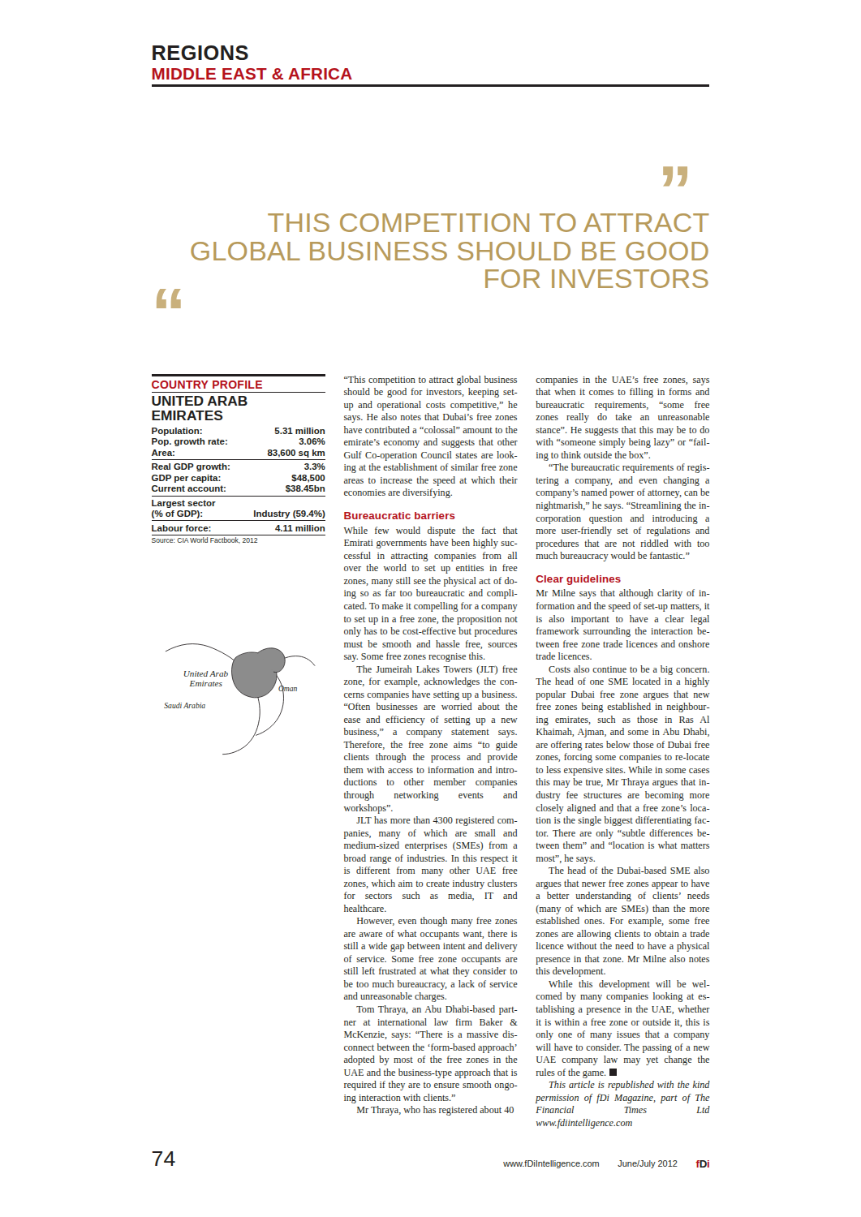Regions
Middle East & Africa
”
This competition to attract global business should be good for investors
“
Country profile
United Arab
Emirates
| Population: | 5.31 million |
| Pop. growth rate: | 3.06% |
| Area: | 83,600 sq km |
| Real GDP growth: | 3.3% |
| GDP per capita: | $48,500 |
| Current account: | $38.45bn |
| Largest sector |
| (% of GDP): | Industry (59.4%) |
| Labour force: | 4.11 million |
Source: CIA World Factbook, 2012
United Arab Emirates Oman Saudi Arabia
“This competition to attract global business should be good for investors, keeping set-up and operational costs competitive,” he says. He also notes that Dubai’s free zones have contributed a “colossal” amount to the emirate’s economy and suggests that other Gulf Co-operation Council states are looking at the establishment of similar free zone areas to increase the speed at which their economies are diversifying.
Bureaucratic barriers
While few would dispute the fact that Emirati governments have been highly successful in attracting companies from all over the world to set up entities in free zones, many still see the physical act of doing so as far too bureaucratic and complicated. To make it compelling for a company to set up in a free zone, the proposition not only has to be cost-effective but procedures must be smooth and hassle free, sources say. Some free zones recognise this.
The Jumeirah Lakes Towers (JLT) free zone, for example, acknowledges the concerns companies have setting up a business. “Often businesses are worried about the ease and efficiency of setting up a new business,” a company statement says. Therefore, the free zone aims “to guide clients through the process and provide them with access to information and introductions to other member companies through networking events and workshops”.
JLT has more than 4300 registered companies, many of which are small and medium-sized enterprises (SMEs) from a broad range of industries. In this respect it is different from many other UAE free zones, which aim to create industry clusters for sectors such as media, IT and healthcare.
However, even though many free zones are aware of what occupants want, there is still a wide gap between intent and delivery of service. Some free zone occupants are still left frustrated at what they consider to be too much bureaucracy, a lack of service and unreasonable charges.
Tom Thraya, an Abu Dhabi-based partner at international law firm Baker & McKenzie, says: “There is a massive disconnect between the ‘form-based approach’ adopted by most of the free zones in the UAE and the business-type approach that is required if they are to ensure smooth ongoing interaction with clients.”
Mr Thraya, who has registered about 40
companies in the UAE’s free zones, says that when it comes to filling in forms and bureaucratic requirements, “some free zones really do take an unreasonable stance”. He suggests that this may be to do with “someone simply being lazy” or “failing to think outside the box”.
“The bureaucratic requirements of registering a company, and even changing a company’s named power of attorney, can be nightmarish,” he says. “Streamlining the incorporation question and introducing a more user-friendly set of regulations and procedures that are not riddled with too much bureaucracy would be fantastic.”
Clear guidelines
Mr Milne says that although clarity of information and the speed of set-up matters, it is also important to have a clear legal framework surrounding the interaction between free zone trade licences and onshore trade licences.
Costs also continue to be a big concern. The head of one SME located in a highly popular Dubai free zone argues that new free zones being established in neighbouring emirates, such as those in Ras Al Khaimah, Ajman, and some in Abu Dhabi, are offering rates below those of Dubai free zones, forcing some companies to re-locate to less expensive sites. While in some cases this may be true, Mr Thraya argues that industry fee structures are becoming more closely aligned and that a free zone’s location is the single biggest differentiating factor. There are only “subtle differences between them” and “location is what matters most”, he says.
The head of the Dubai-based SME also argues that newer free zones appear to have a better understanding of clients’ needs (many of which are SMEs) than the more established ones. For example, some free zones are allowing clients to obtain a trade licence without the need to have a physical presence in that zone. Mr Milne also notes this development.
While this development will be welcomed by many companies looking at establishing a presence in the UAE, whether it is within a free zone or outside it, this is only one of many issues that a company will have to consider. The passing of a new UAE company law may yet change the rules of the game.
This article is republished with the kind permission of fDi Magazine, part of The Financial Times Ltd www.fdiintelligence.com
74
www.fDiIntelligence.com June/July 2012 fDi